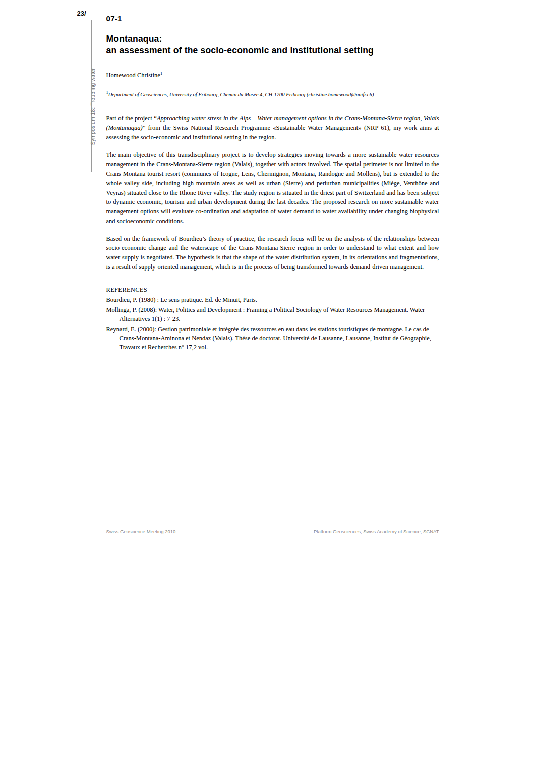23/
Symposium 18: Troubling water
07-1
Montanaqua:
an assessment of the socio-economic and institutional setting
Homewood Christine1
1Department of Geosciences, University of Fribourg, Chemin du Musée 4, CH-1700 Fribourg (christine.homewood@unifr.ch)
Part of the project “Approaching water stress in the Alps – Water management options in the Crans-Montana-Sierre region, Valais (Montanaqua)” from the Swiss National Research Programme «Sustainable Water Management» (NRP 61), my work aims at assessing the socio-economic and institutional setting in the region.
The main objective of this transdisciplinary project is to develop strategies moving towards a more sustainable water resources management in the Crans-Montana-Sierre region (Valais), together with actors involved. The spatial perimeter is not limited to the Crans-Montana tourist resort (communes of Icogne, Lens, Chermignon, Montana, Randogne and Mollens), but is extended to the whole valley side, including high mountain areas as well as urban (Sierre) and periurban municipalities (Miège, Venthône and Veyras) situated close to the Rhone River valley. The study region is situated in the driest part of Switzerland and has been subject to dynamic economic, tourism and urban development during the last decades. The proposed research on more sustainable water management options will evaluate co-ordination and adaptation of water demand to water availability under changing biophysical and socioeconomic conditions.
Based on the framework of Bourdieu’s theory of practice, the research focus will be on the analysis of the relationships between socio-economic change and the waterscape of the Crans-Montana-Sierre region in order to understand to what extent and how water supply is negotiated. The hypothesis is that the shape of the water distribution system, in its orientations and fragmentations, is a result of supply-oriented management, which is in the process of being transformed towards demand-driven management.
REFERENCES
Bourdieu, P. (1980) : Le sens pratique. Ed. de Minuit, Paris.
Mollinga, P. (2008): Water, Politics and Development : Framing a Political Sociology of Water Resources Management. Water Alternatives 1(1) : 7-23.
Reynard, E. (2000): Gestion patrimoniale et intégrée des ressources en eau dans les stations touristiques de montagne. Le cas de Crans-Montana-Aminona et Nendaz (Valais). Thèse de doctorat. Université de Lausanne, Lausanne, Institut de Géographie, Travaux et Recherches n° 17,2 vol.
Swiss Geoscience Meeting 2010
Platform Geosciences, Swiss Academy of Science, SCNAT